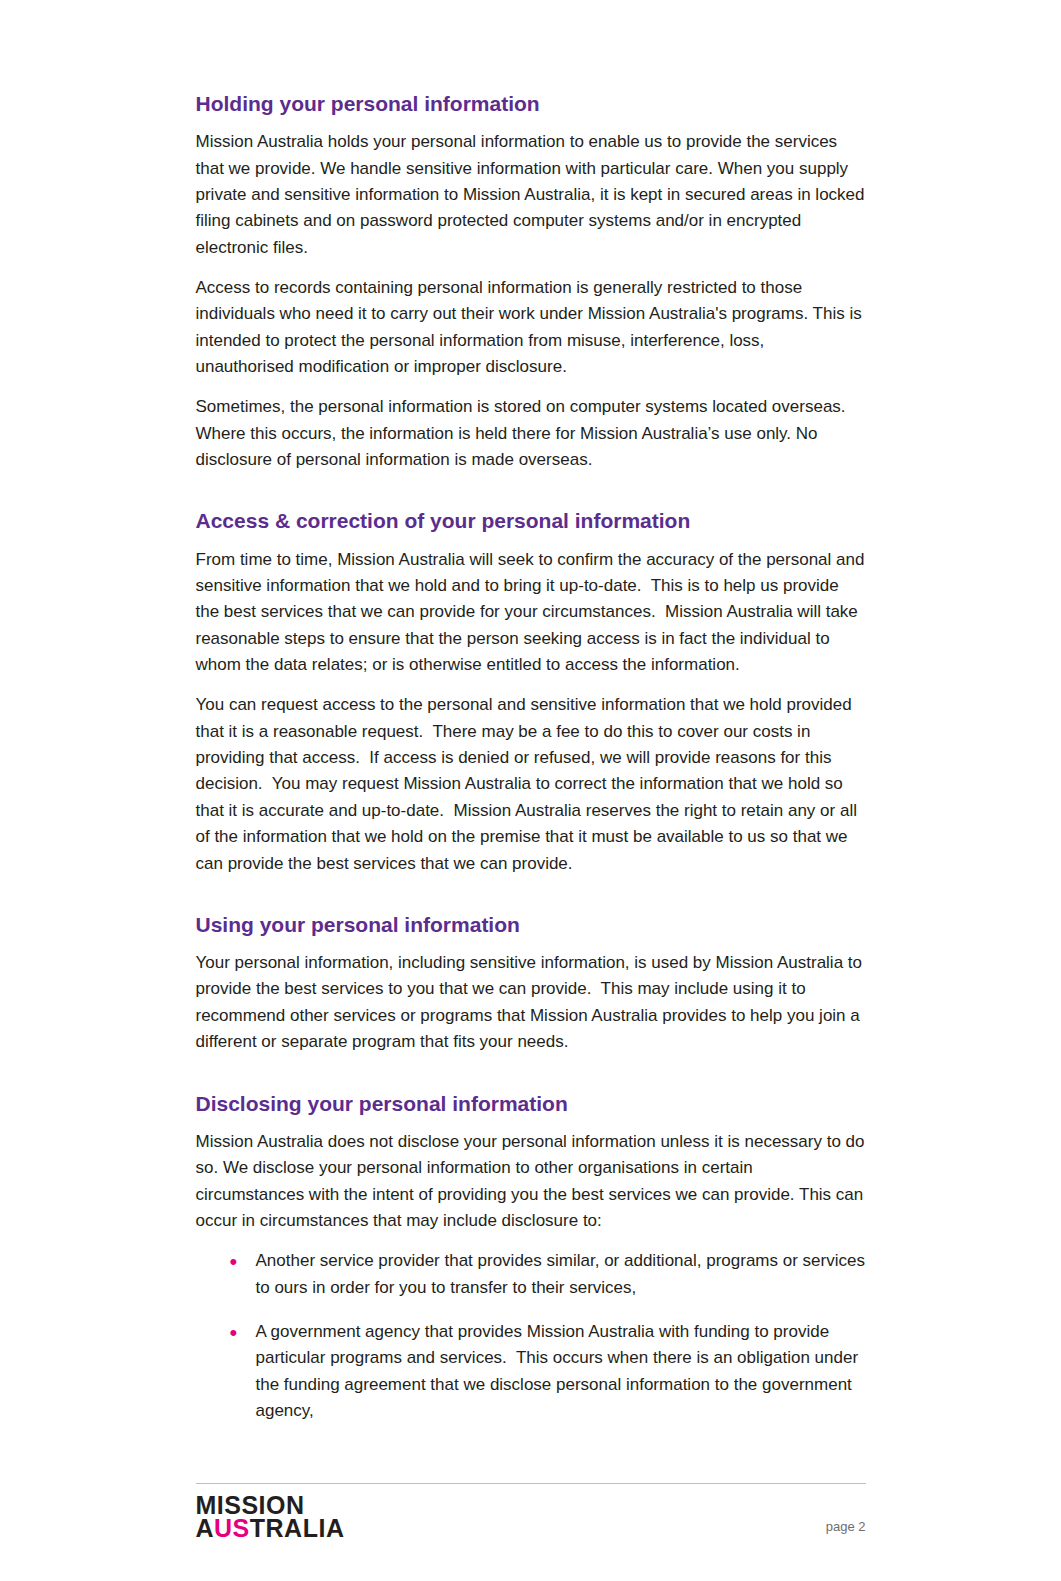Holding your personal information
Mission Australia holds your personal information to enable us to provide the services that we provide. We handle sensitive information with particular care. When you supply private and sensitive information to Mission Australia, it is kept in secured areas in locked filing cabinets and on password protected computer systems and/or in encrypted electronic files.
Access to records containing personal information is generally restricted to those individuals who need it to carry out their work under Mission Australia's programs. This is intended to protect the personal information from misuse, interference, loss, unauthorised modification or improper disclosure.
Sometimes, the personal information is stored on computer systems located overseas. Where this occurs, the information is held there for Mission Australia’s use only. No disclosure of personal information is made overseas.
Access & correction of your personal information
From time to time, Mission Australia will seek to confirm the accuracy of the personal and sensitive information that we hold and to bring it up-to-date. This is to help us provide the best services that we can provide for your circumstances. Mission Australia will take reasonable steps to ensure that the person seeking access is in fact the individual to whom the data relates; or is otherwise entitled to access the information.
You can request access to the personal and sensitive information that we hold provided that it is a reasonable request. There may be a fee to do this to cover our costs in providing that access. If access is denied or refused, we will provide reasons for this decision. You may request Mission Australia to correct the information that we hold so that it is accurate and up-to-date. Mission Australia reserves the right to retain any or all of the information that we hold on the premise that it must be available to us so that we can provide the best services that we can provide.
Using your personal information
Your personal information, including sensitive information, is used by Mission Australia to provide the best services to you that we can provide. This may include using it to recommend other services or programs that Mission Australia provides to help you join a different or separate program that fits your needs.
Disclosing your personal information
Mission Australia does not disclose your personal information unless it is necessary to do so. We disclose your personal information to other organisations in certain circumstances with the intent of providing you the best services we can provide. This can occur in circumstances that may include disclosure to:
Another service provider that provides similar, or additional, programs or services to ours in order for you to transfer to their services,
A government agency that provides Mission Australia with funding to provide particular programs and services. This occurs when there is an obligation under the funding agreement that we disclose personal information to the government agency,
MISSION
AUSTRALIA
page 2